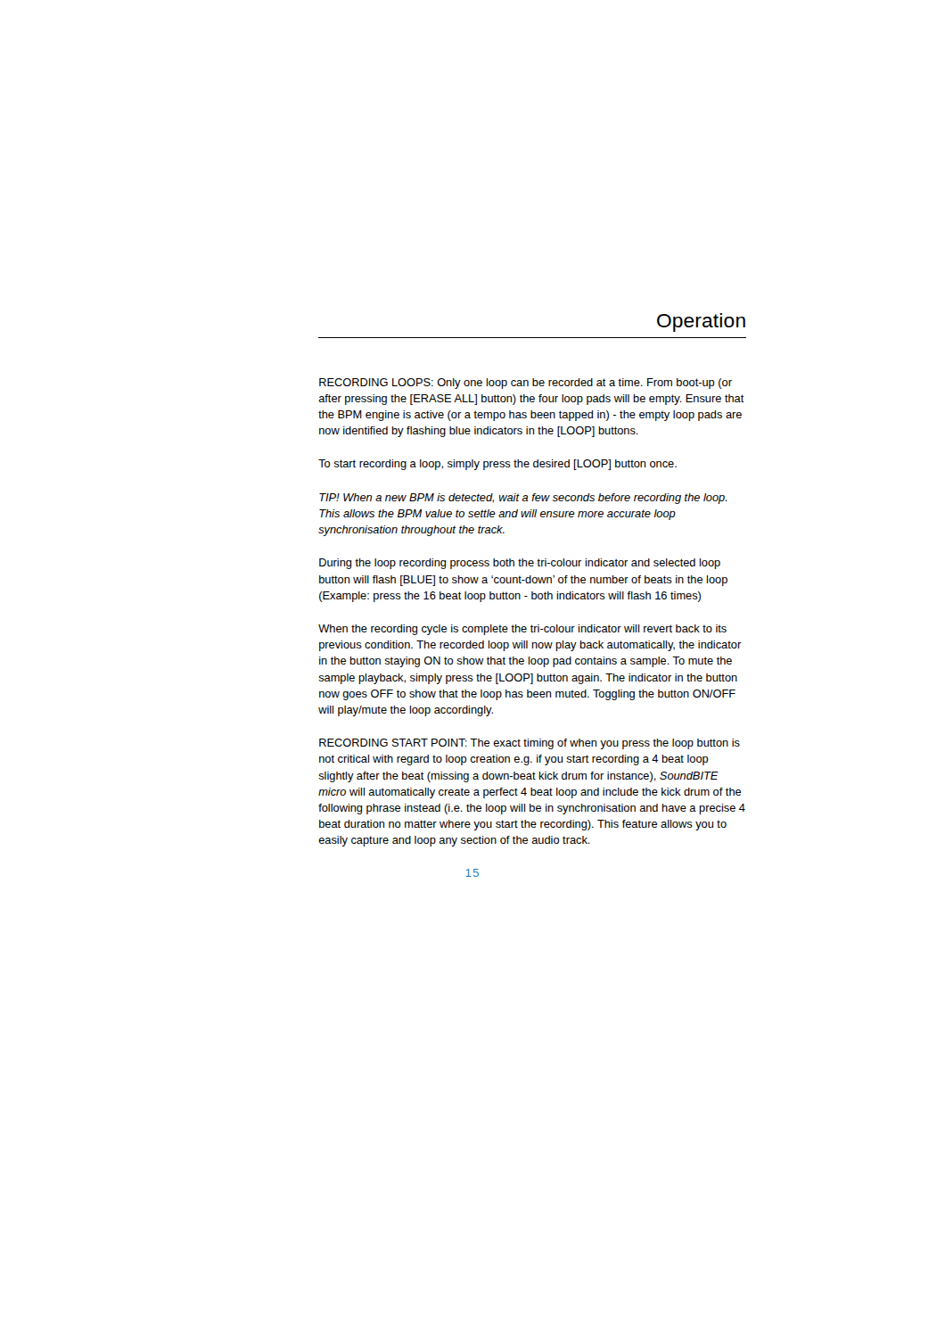Operation
RECORDING LOOPS: Only one loop can be recorded at a time. From boot-up (or after pressing the [ERASE ALL] button) the four loop pads will be empty. Ensure that the BPM engine is active (or a tempo has been tapped in) - the empty loop pads are now identified by flashing blue indicators in the [LOOP] buttons.
To start recording a loop, simply press the desired [LOOP] button once.
TIP! When a new BPM is detected, wait a few seconds before recording the loop. This allows the BPM value to settle and will ensure more accurate loop synchronisation throughout the track.
During the loop recording process both the tri-colour indicator and selected loop button will flash [BLUE] to show a ‘count-down’ of the number of beats in the loop (Example: press the 16 beat loop button - both indicators will flash 16 times)
When the recording cycle is complete the tri-colour indicator will revert back to its previous condition. The recorded loop will now play back automatically, the indicator in the button staying ON to show that the loop pad contains a sample. To mute the sample playback, simply press the [LOOP] button again. The indicator in the button now goes OFF to show that the loop has been muted. Toggling the button ON/OFF will play/mute the loop accordingly.
RECORDING START POINT: The exact timing of when you press the loop button is not critical with regard to loop creation e.g. if you start recording a 4 beat loop slightly after the beat (missing a down-beat kick drum for instance), SoundBITE micro will automatically create a perfect 4 beat loop and include the kick drum of the following phrase instead (i.e. the loop will be in synchronisation and have a precise 4 beat duration no matter where you start the recording). This feature allows you to easily capture and loop any section of the audio track.
15